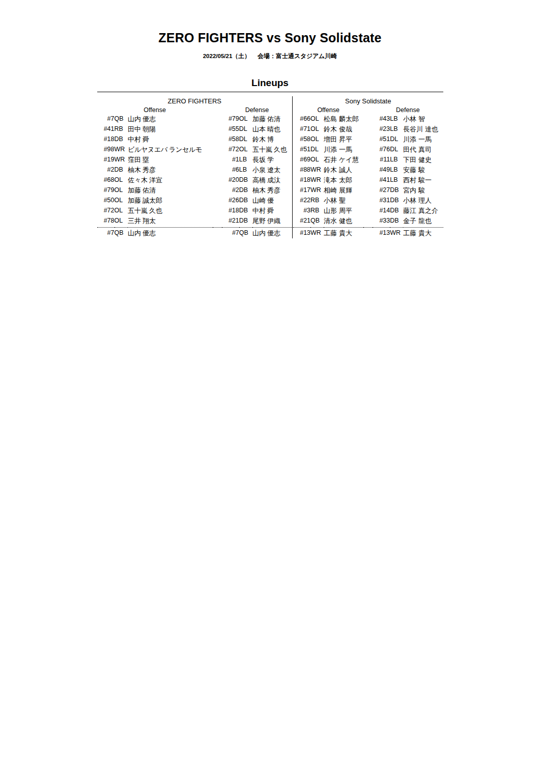ZERO FIGHTERS vs Sony Solidstate
2022/05/21（土） 会場：富士通スタジアム川崎
Lineups
| ZERO FIGHTERS | | Sony Solidstate |
| Offense | | Defense | | Offense | | Defense |
| #7 | QB | 山内 優志 | | #79 | OL | 加藤 佑清 | | #66 | OL | 松島 麟太郎 | | #43 | LB | 小林 智 |
| #41 | RB | 田中 朝陽 | | #55 | DL | 山本 晴也 | | #71 | OL | 鈴木 俊哉 | | #23 | LB | 長谷川 達也 |
| #18 | DB | 中村 舜 | | #58 | DL | 鈴木 博 | | #58 | OL | 増田 昇平 | | #51 | DL | 川添 一馬 |
| #98 | WR | ビルヤヌエバ ランセルモ | | #72 | OL | 五十嵐 久也 | | #51 | DL | 川添 一馬 | | #76 | DL | 田代 真司 |
| #19 | WR | 窪田 塁 | | #1 | LB | 長坂 学 | | #69 | OL | 石井 ケイ慧 | | #11 | LB | 下田 健史 |
| #2 | DB | 柚木 秀彦 | | #6 | LB | 小泉 遼太 | | #88 | WR | 鈴木 誠人 | | #49 | LB | 安藤 駿 |
| #68 | OL | 佐々木 洋宣 | | #20 | DB | 高橋 成汰 | | #18 | WR | 滝本 太郎 | | #41 | LB | 西村 駿一 |
| #79 | OL | 加藤 佑清 | | #2 | DB | 柚木 秀彦 | | #17 | WR | 相崎 展輝 | | #27 | DB | 宮内 駿 |
| #50 | OL | 加藤 誠太郎 | | #26 | DB | 山崎 優 | | #22 | RB | 小林 聖 | | #31 | DB | 小林 理人 |
| #72 | OL | 五十嵐 久也 | | #18 | DB | 中村 舜 | | #3 | RB | 山形 周平 | | #14 | DB | 藤江 真之介 |
| #78 | OL | 三井 翔太 | | #21 | DB | 尾野 伊織 | | #21 | QB | 清水 健也 | | #33 | DB | 金子 龍也 |
| #7 | QB | 山内 優志 | | #7 | QB | 山内 優志 | | #13 | WR | 工藤 貴大 | | #13 | WR | 工藤 貴大 |